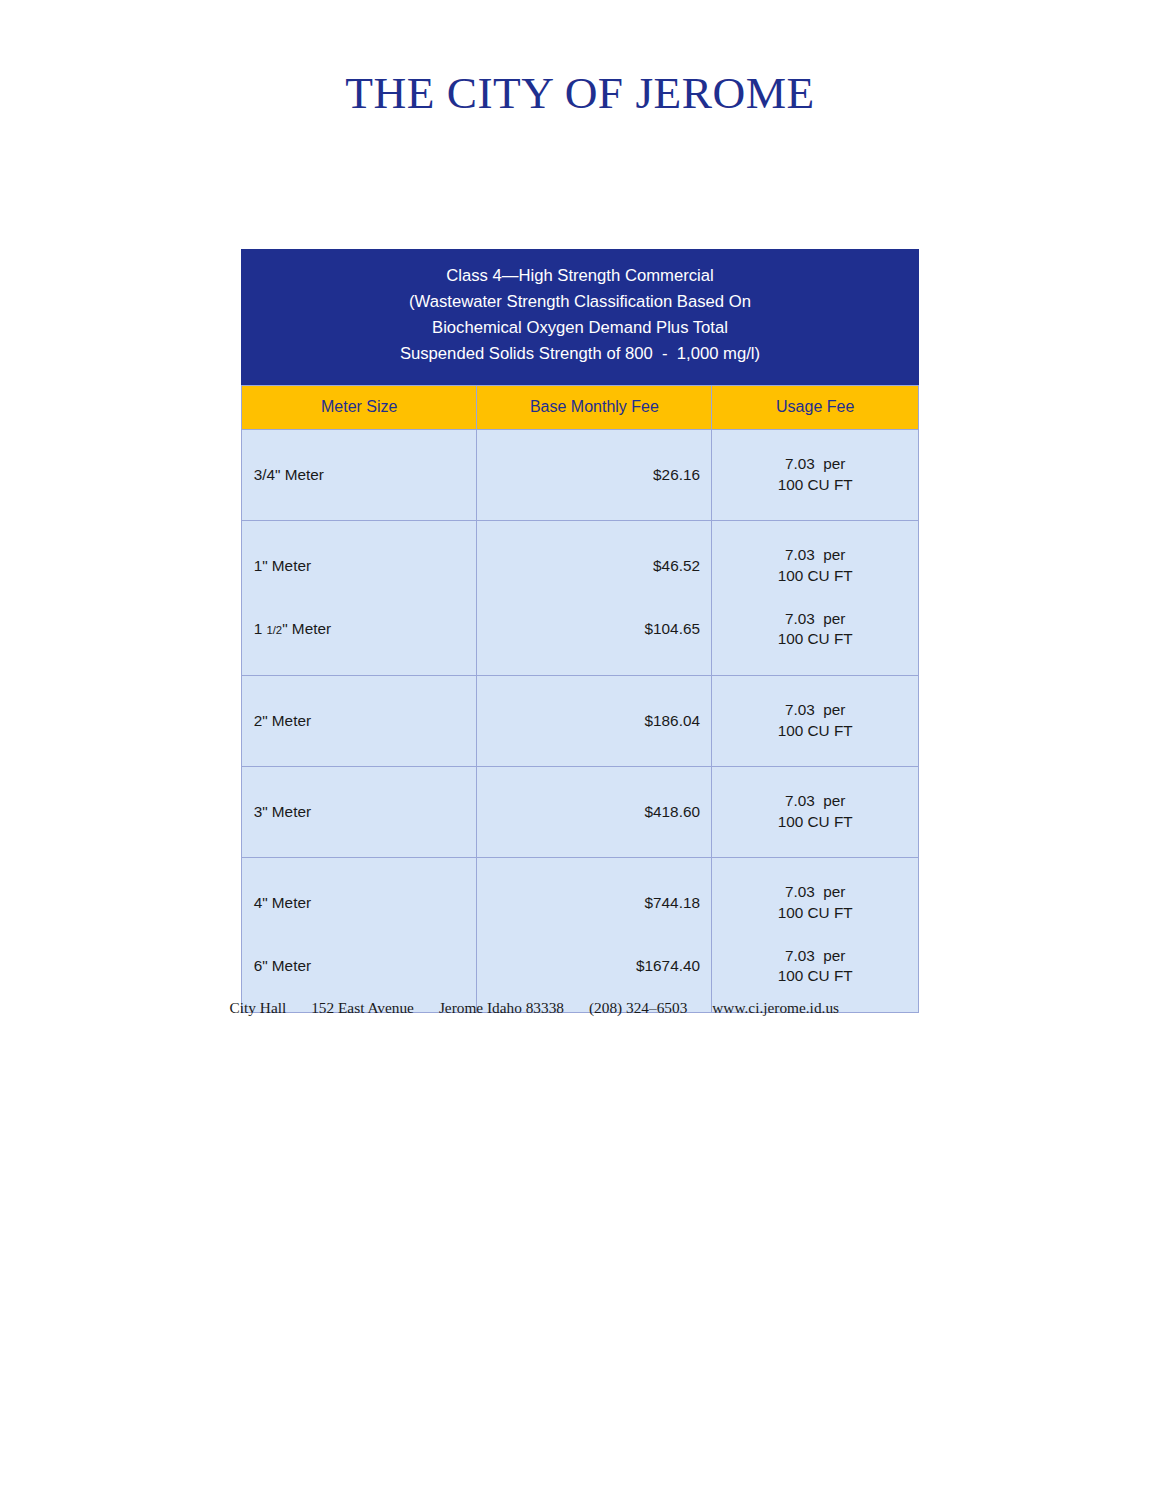The City of Jerome
Class 4—High Strength Commercial (Wastewater Strength Classification Based On Biochemical Oxygen Demand Plus Total Suspended Solids Strength of 800 - 1,000 mg/l)
| Meter Size | Base Monthly Fee | Usage Fee |
| --- | --- | --- |
| 3/4" Meter | $26.16 | 7.03 per 100 CU FT |
| 1" Meter | $46.52 | 7.03 per 100 CU FT |
| 1 1/2 " Meter | $104.65 | 7.03 per 100 CU FT |
| 2" Meter | $186.04 | 7.03 per 100 CU FT |
| 3" Meter | $418.60 | 7.03 per 100 CU FT |
| 4" Meter | $744.18 | 7.03 per 100 CU FT |
| 6" Meter | $1674.40 | 7.03 per 100 CU FT |
City Hall 152 East Avenue Jerome Idaho 83338 (208) 324–6503 www.ci.jerome.id.us